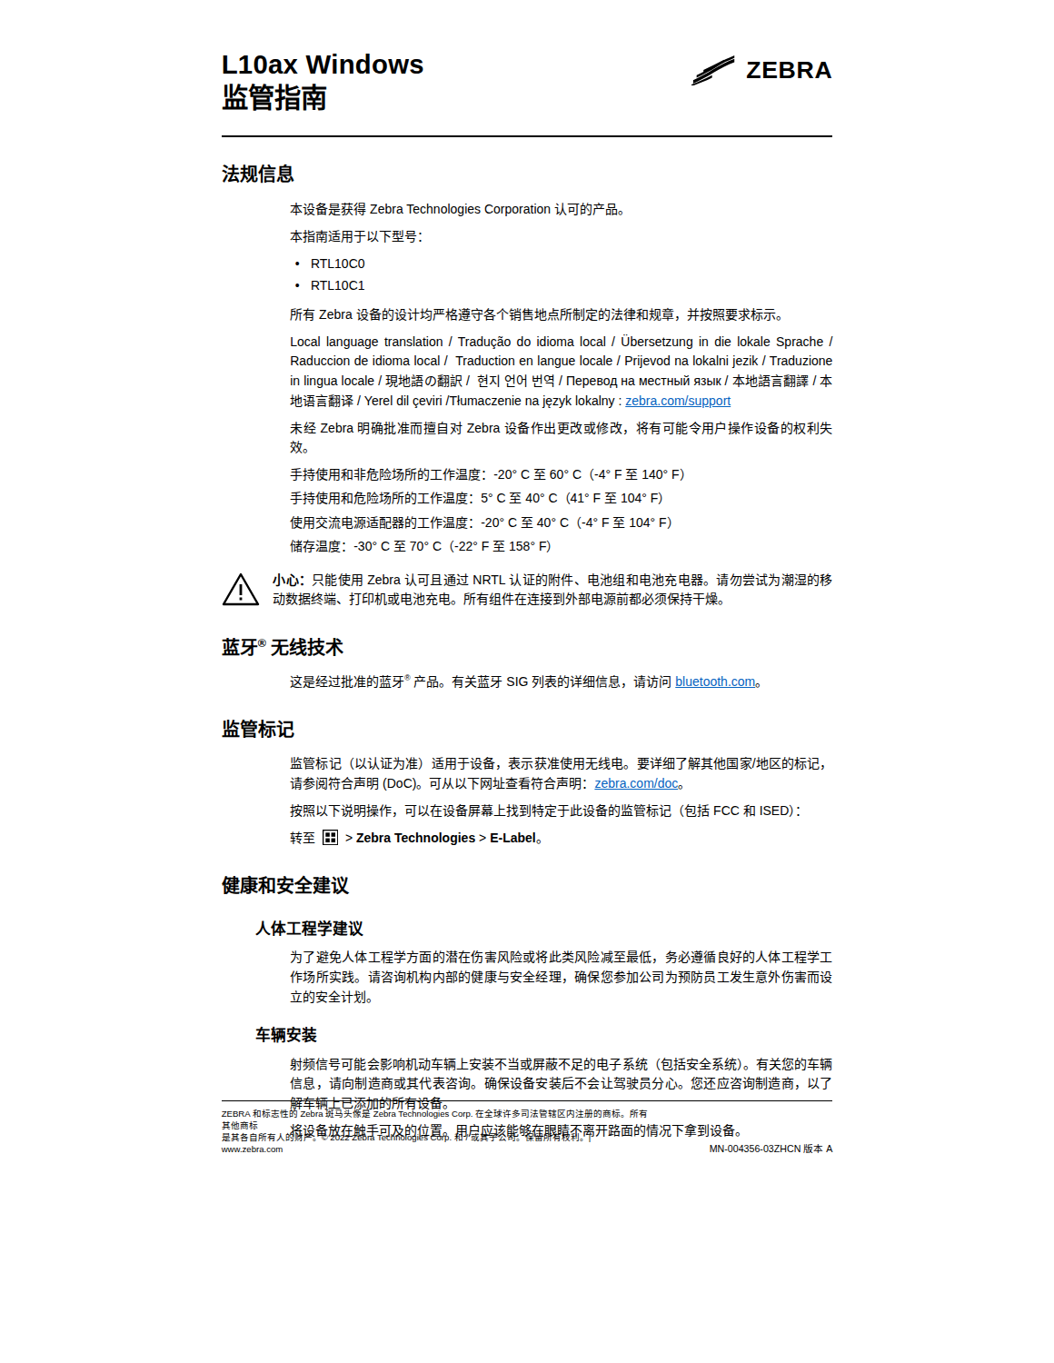L10ax Windows监管指南
ZEBRA
法规信息
本设备是获得 Zebra Technologies Corporation 认可的产品。
本指南适用于以下型号：
RTL10C0
RTL10C1
所有 Zebra 设备的设计均严格遵守各个销售地点所制定的法律和规章，并按照要求标示。
Local language translation / Tradução do idioma local / Übersetzung in die lokale Sprache / Raduccion de idioma local / Traduction en langue locale / Prijevod na lokalni jezik / Traduzione in lingua locale / 現地語の翻訳 / 현지 언어 번역 / Перевод на местный язык / 本地語言翻譯 / 本地语言翻译 / Yerel dil çeviri /Tłumaczenie na język lokalny : zebra.com/support
未经 Zebra 明确批准而擅自对 Zebra 设备作出更改或修改，将有可能令用户操作设备的权利失效。
手持使用和非危险场所的工作温度：-20° C 至 60° C（-4° F 至 140° F）
手持使用和危险场所的工作温度：5° C 至 40° C（41° F 至 104° F）
使用交流电源适配器的工作温度：-20° C 至 40° C（-4° F 至 104° F）
储存温度：-30° C 至 70° C（-22° F 至 158° F）
小心：只能使用 Zebra 认可且通过 NRTL 认证的附件、电池组和电池充电器。请勿尝试为潮湿的移动数据终端、打印机或电池充电。所有组件在连接到外部电源前都必须保持干燥。
蓝牙® 无线技术
这是经过批准的蓝牙® 产品。有关蓝牙 SIG 列表的详细信息，请访问 bluetooth.com。
监管标记
监管标记（以认证为准）适用于设备，表示获准使用无线电。要详细了解其他国家/地区的标记，请参阅符合声明 (DoC)。可从以下网址查看符合声明：zebra.com/doc。
按照以下说明操作，可以在设备屏幕上找到特定于此设备的监管标记（包括 FCC 和 ISED）：
转至 > Zebra Technologies > E-Label。
健康和安全建议
人体工程学建议
为了避免人体工程学方面的潜在伤害风险或将此类风险减至最低，务必遵循良好的人体工程学工作场所实践。请咨询机构内部的健康与安全经理，确保您参加公司为预防员工发生意外伤害而设立的安全计划。
车辆安装
射频信号可能会影响机动车辆上安装不当或屏蔽不足的电子系统（包括安全系统）。有关您的车辆信息，请向制造商或其代表咨询。确保设备安装后不会让驾驶员分心。您还应咨询制造商，以了解车辆上已添加的所有设备。
将设备放在触手可及的位置。用户应该能够在眼睛不离开路面的情况下拿到设备。
ZEBRA 和标志性的 Zebra 斑马头像是 Zebra Technologies Corp. 在全球许多司法管辖区内注册的商标。所有其他商标
是其各自所有人的财产。© 2022 Zebra Technologies Corp. 和 / 或其子公司。保留所有权利。| www.zebra.com
MN-004356-03ZHCN 版本 A